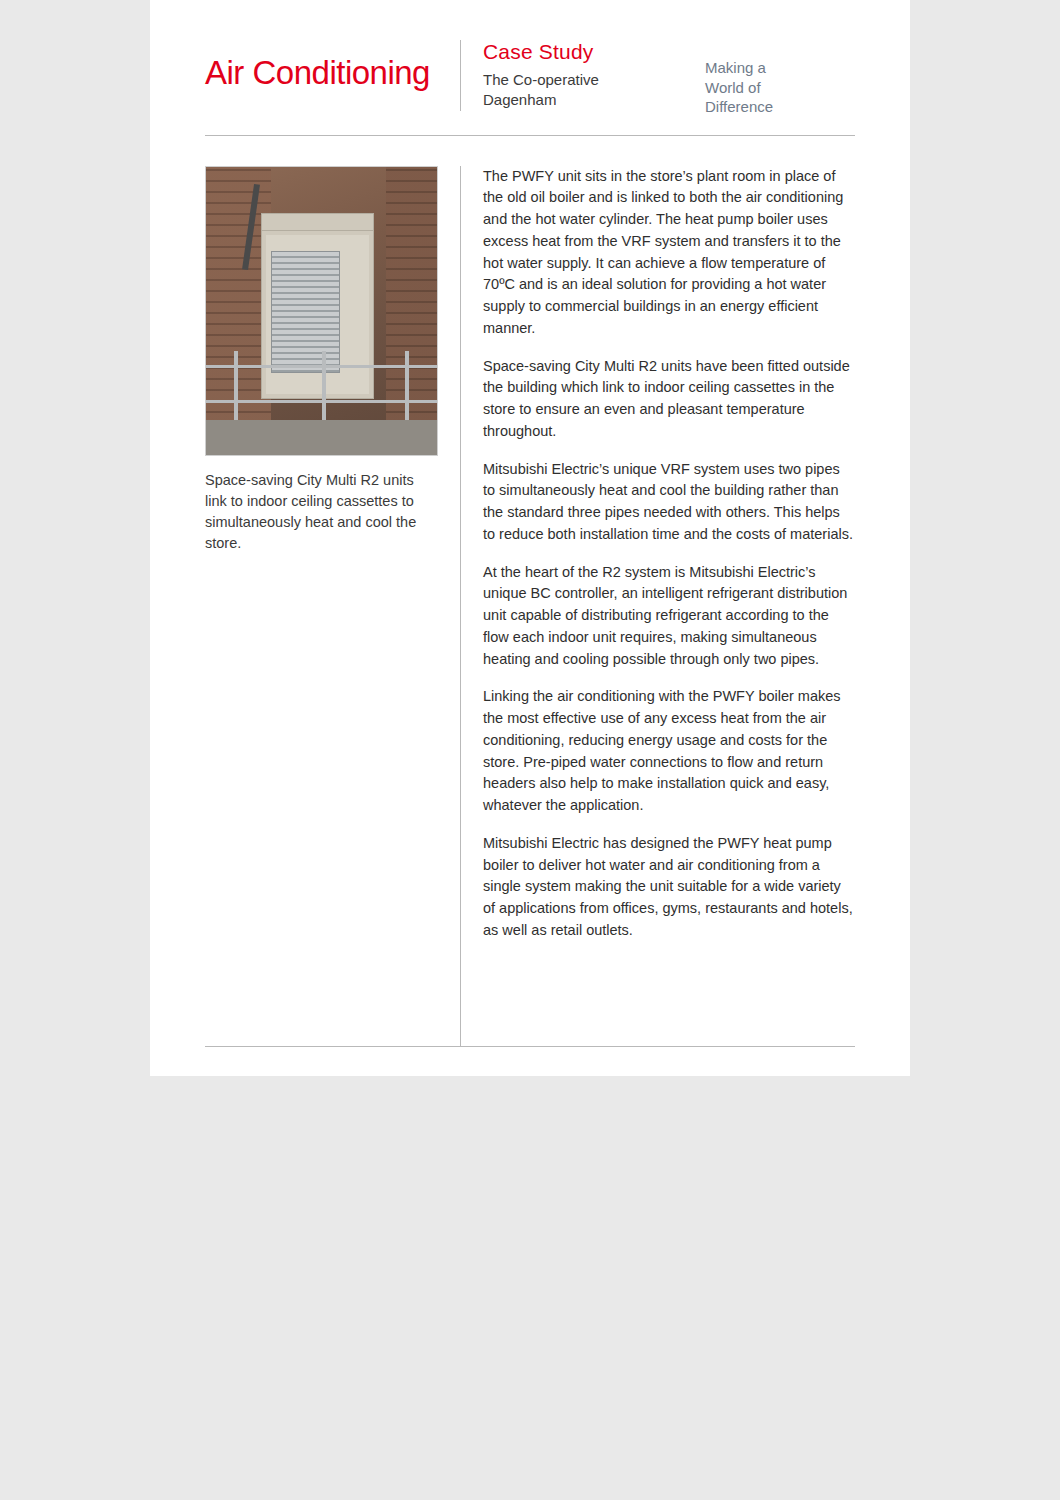Air Conditioning
Case Study
The Co-operative
Dagenham
Making a
World of
Difference
Space-saving City Multi R2 units link to indoor ceiling cassettes to simultaneously heat and cool the store.
The PWFY unit sits in the store’s plant room in place of the old oil boiler and is linked to both the air conditioning and the hot water cylinder. The heat pump boiler uses excess heat from the VRF system and transfers it to the hot water supply. It can achieve a flow temperature of 70ºC and is an ideal solution for providing a hot water supply to commercial buildings in an energy efficient manner.
Space-saving City Multi R2 units have been fitted outside the building which link to indoor ceiling cassettes in the store to ensure an even and pleasant temperature throughout.
Mitsubishi Electric’s unique VRF system uses two pipes to simultaneously heat and cool the building rather than the standard three pipes needed with others. This helps to reduce both installation time and the costs of materials.
At the heart of the R2 system is Mitsubishi Electric’s unique BC controller, an intelligent refrigerant distribution unit capable of distributing refrigerant according to the flow each indoor unit requires, making simultaneous heating and cooling possible through only two pipes.
Linking the air conditioning with the PWFY boiler makes the most effective use of any excess heat from the air conditioning, reducing energy usage and costs for the store. Pre-piped water connections to flow and return headers also help to make installation quick and easy, whatever the application.
Mitsubishi Electric has designed the PWFY heat pump boiler to deliver hot water and air conditioning from a single system making the unit suitable for a wide variety of applications from offices, gyms, restaurants and hotels, as well as retail outlets.